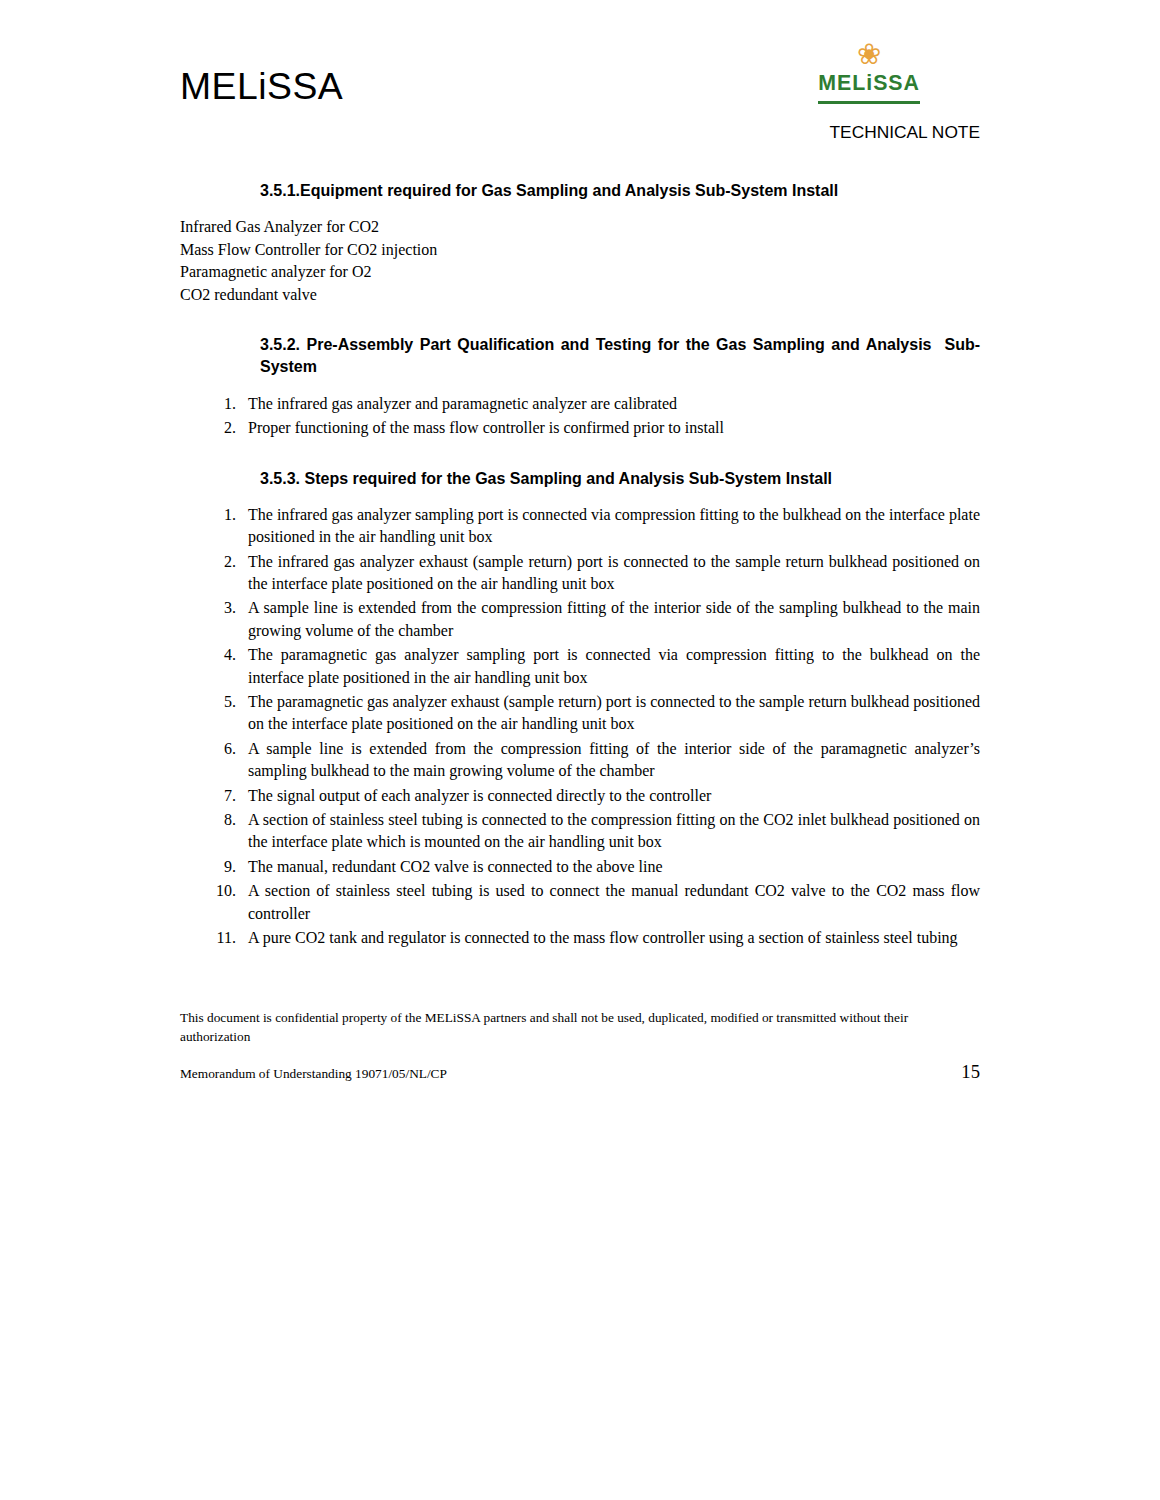MELiSSA
❀
MELiSSA
TECHNICAL NOTE
3.5.1.Equipment required for Gas Sampling and Analysis Sub-System Install
Infrared Gas Analyzer for CO2
Mass Flow Controller for CO2 injection
Paramagnetic analyzer for O2
CO2 redundant valve
3.5.2. Pre-Assembly Part Qualification and Testing for the Gas Sampling and Analysis Sub-System
The infrared gas analyzer and paramagnetic analyzer are calibrated
Proper functioning of the mass flow controller is confirmed prior to install
3.5.3. Steps required for the Gas Sampling and Analysis Sub-System Install
The infrared gas analyzer sampling port is connected via compression fitting to the bulkhead on the interface plate positioned in the air handling unit box
The infrared gas analyzer exhaust (sample return) port is connected to the sample return bulkhead positioned on the interface plate positioned on the air handling unit box
A sample line is extended from the compression fitting of the interior side of the sampling bulkhead to the main growing volume of the chamber
The paramagnetic gas analyzer sampling port is connected via compression fitting to the bulkhead on the interface plate positioned in the air handling unit box
The paramagnetic gas analyzer exhaust (sample return) port is connected to the sample return bulkhead positioned on the interface plate positioned on the air handling unit box
A sample line is extended from the compression fitting of the interior side of the paramagnetic analyzer’s sampling bulkhead to the main growing volume of the chamber
The signal output of each analyzer is connected directly to the controller
A section of stainless steel tubing is connected to the compression fitting on the CO2 inlet bulkhead positioned on the interface plate which is mounted on the air handling unit box
The manual, redundant CO2 valve is connected to the above line
A section of stainless steel tubing is used to connect the manual redundant CO2 valve to the CO2 mass flow controller
A pure CO2 tank and regulator is connected to the mass flow controller using a section of stainless steel tubing
This document is confidential property of the MELiSSA partners and shall not be used, duplicated, modified or transmitted without their authorization
Memorandum of Understanding 19071/05/NL/CP 15